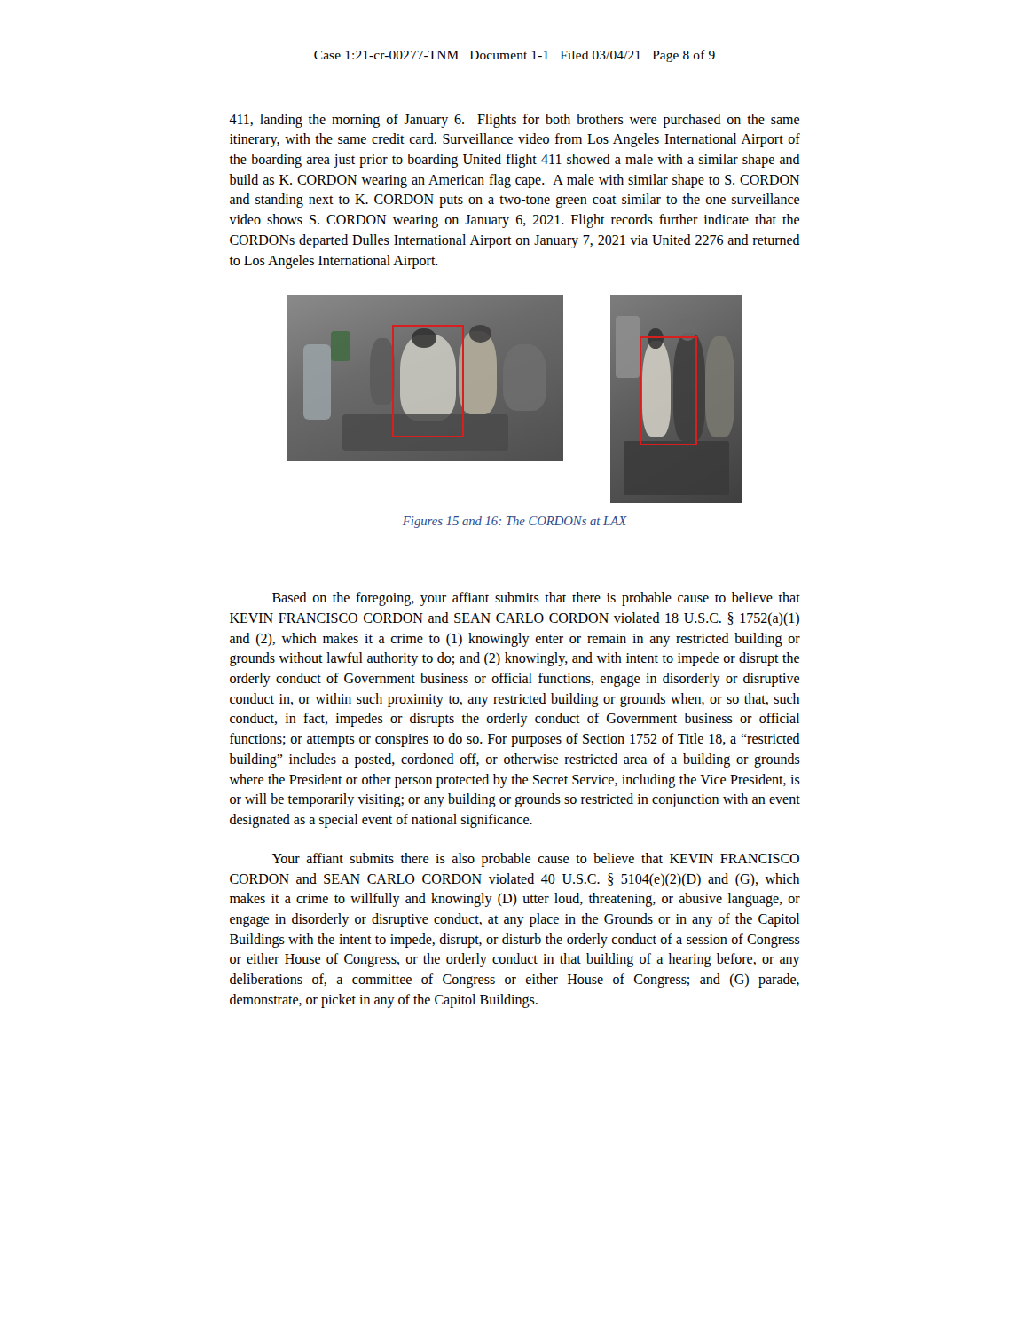Case 1:21-cr-00277-TNM Document 1-1 Filed 03/04/21 Page 8 of 9
411, landing the morning of January 6. Flights for both brothers were purchased on the same itinerary, with the same credit card. Surveillance video from Los Angeles International Airport of the boarding area just prior to boarding United flight 411 showed a male with a similar shape and build as K. CORDON wearing an American flag cape. A male with similar shape to S. CORDON and standing next to K. CORDON puts on a two-tone green coat similar to the one surveillance video shows S. CORDON wearing on January 6, 2021. Flight records further indicate that the CORDONs departed Dulles International Airport on January 7, 2021 via United 2276 and returned to Los Angeles International Airport.
Figures 15 and 16: The CORDONs at LAX
Based on the foregoing, your affiant submits that there is probable cause to believe that KEVIN FRANCISCO CORDON and SEAN CARLO CORDON violated 18 U.S.C. § 1752(a)(1) and (2), which makes it a crime to (1) knowingly enter or remain in any restricted building or grounds without lawful authority to do; and (2) knowingly, and with intent to impede or disrupt the orderly conduct of Government business or official functions, engage in disorderly or disruptive conduct in, or within such proximity to, any restricted building or grounds when, or so that, such conduct, in fact, impedes or disrupts the orderly conduct of Government business or official functions; or attempts or conspires to do so. For purposes of Section 1752 of Title 18, a “restricted building” includes a posted, cordoned off, or otherwise restricted area of a building or grounds where the President or other person protected by the Secret Service, including the Vice President, is or will be temporarily visiting; or any building or grounds so restricted in conjunction with an event designated as a special event of national significance.
Your affiant submits there is also probable cause to believe that KEVIN FRANCISCO CORDON and SEAN CARLO CORDON violated 40 U.S.C. § 5104(e)(2)(D) and (G), which makes it a crime to willfully and knowingly (D) utter loud, threatening, or abusive language, or engage in disorderly or disruptive conduct, at any place in the Grounds or in any of the Capitol Buildings with the intent to impede, disrupt, or disturb the orderly conduct of a session of Congress or either House of Congress, or the orderly conduct in that building of a hearing before, or any deliberations of, a committee of Congress or either House of Congress; and (G) parade, demonstrate, or picket in any of the Capitol Buildings.